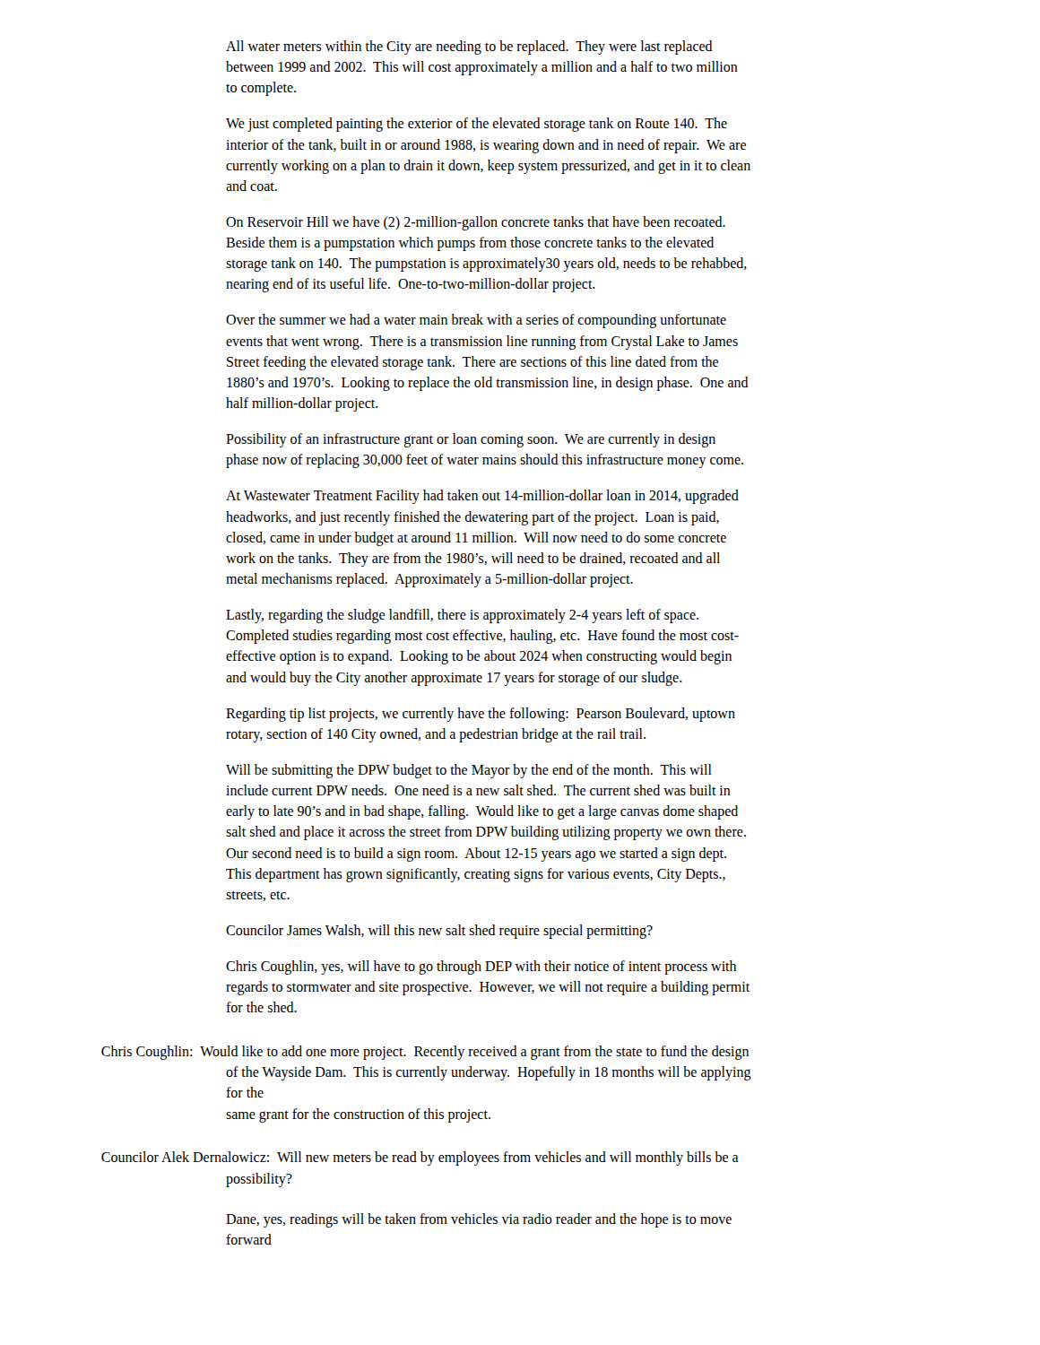All water meters within the City are needing to be replaced. They were last replaced between 1999 and 2002. This will cost approximately a million and a half to two million to complete.
We just completed painting the exterior of the elevated storage tank on Route 140. The interior of the tank, built in or around 1988, is wearing down and in need of repair. We are currently working on a plan to drain it down, keep system pressurized, and get in it to clean and coat.
On Reservoir Hill we have (2) 2-million-gallon concrete tanks that have been recoated. Beside them is a pumpstation which pumps from those concrete tanks to the elevated storage tank on 140. The pumpstation is approximately30 years old, needs to be rehabbed, nearing end of its useful life. One-to-two-million-dollar project.
Over the summer we had a water main break with a series of compounding unfortunate events that went wrong. There is a transmission line running from Crystal Lake to James Street feeding the elevated storage tank. There are sections of this line dated from the 1880’s and 1970’s. Looking to replace the old transmission line, in design phase. One and half million-dollar project.
Possibility of an infrastructure grant or loan coming soon. We are currently in design phase now of replacing 30,000 feet of water mains should this infrastructure money come.
At Wastewater Treatment Facility had taken out 14-million-dollar loan in 2014, upgraded headworks, and just recently finished the dewatering part of the project. Loan is paid, closed, came in under budget at around 11 million. Will now need to do some concrete work on the tanks. They are from the 1980’s, will need to be drained, recoated and all metal mechanisms replaced. Approximately a 5-million-dollar project.
Lastly, regarding the sludge landfill, there is approximately 2-4 years left of space. Completed studies regarding most cost effective, hauling, etc. Have found the most cost-effective option is to expand. Looking to be about 2024 when constructing would begin and would buy the City another approximate 17 years for storage of our sludge.
Regarding tip list projects, we currently have the following: Pearson Boulevard, uptown rotary, section of 140 City owned, and a pedestrian bridge at the rail trail.
Will be submitting the DPW budget to the Mayor by the end of the month. This will include current DPW needs. One need is a new salt shed. The current shed was built in early to late 90’s and in bad shape, falling. Would like to get a large canvas dome shaped salt shed and place it across the street from DPW building utilizing property we own there.
Our second need is to build a sign room. About 12-15 years ago we started a sign dept. This department has grown significantly, creating signs for various events, City Depts., streets, etc.
Councilor James Walsh, will this new salt shed require special permitting?
Chris Coughlin, yes, will have to go through DEP with their notice of intent process with regards to stormwater and site prospective. However, we will not require a building permit for the shed.
Chris Coughlin: Would like to add one more project. Recently received a grant from the state to fund the design
of the Wayside Dam. This is currently underway. Hopefully in 18 months will be applying for the
same grant for the construction of this project.
Councilor Alek Dernalowicz: Will new meters be read by employees from vehicles and will monthly bills be a
possibility?
Dane, yes, readings will be taken from vehicles via radio reader and the hope is to move forward